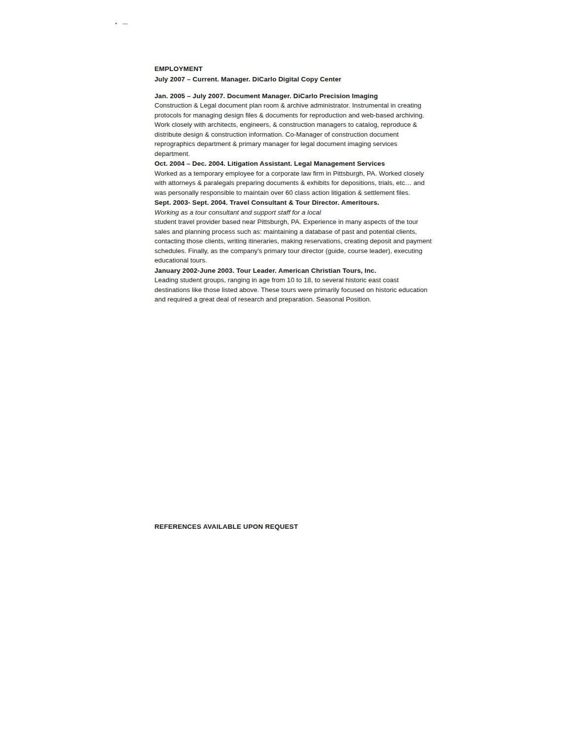• —
EMPLOYMENT
July 2007 – Current. Manager. DiCarlo Digital Copy Center
Jan. 2005 – July 2007. Document Manager. DiCarlo Precision Imaging
Construction & Legal document plan room & archive administrator. Instrumental in creating protocols for managing design files & documents for reproduction and web-based archiving. Work closely with architects, engineers, & construction managers to catalog, reproduce & distribute design & construction information. Co-Manager of construction document reprographics department & primary manager for legal document imaging services department.
Oct. 2004 – Dec. 2004. Litigation Assistant. Legal Management Services
Worked as a temporary employee for a corporate law firm in Pittsburgh, PA. Worked closely with attorneys & paralegals preparing documents & exhibits for depositions, trials, etc… and was personally responsible to maintain over 60 class action litigation & settlement files.
Sept. 2003- Sept. 2004. Travel Consultant & Tour Director. Ameritours.
Working as a tour consultant and support staff for a local
student travel provider based near Pittsburgh, PA. Experience in many aspects of the tour sales and planning process such as: maintaining a database of past and potential clients, contacting those clients, writing itineraries, making reservations, creating deposit and payment schedules. Finally, as the company's primary tour director (guide, course leader), executing educational tours.
January 2002-June 2003. Tour Leader. American Christian Tours, Inc.
Leading student groups, ranging in age from 10 to 18, to several historic east coast destinations like those listed above. These tours were primarily focused on historic education and required a great deal of research and preparation. Seasonal Position.
REFERENCES AVAILABLE UPON REQUEST